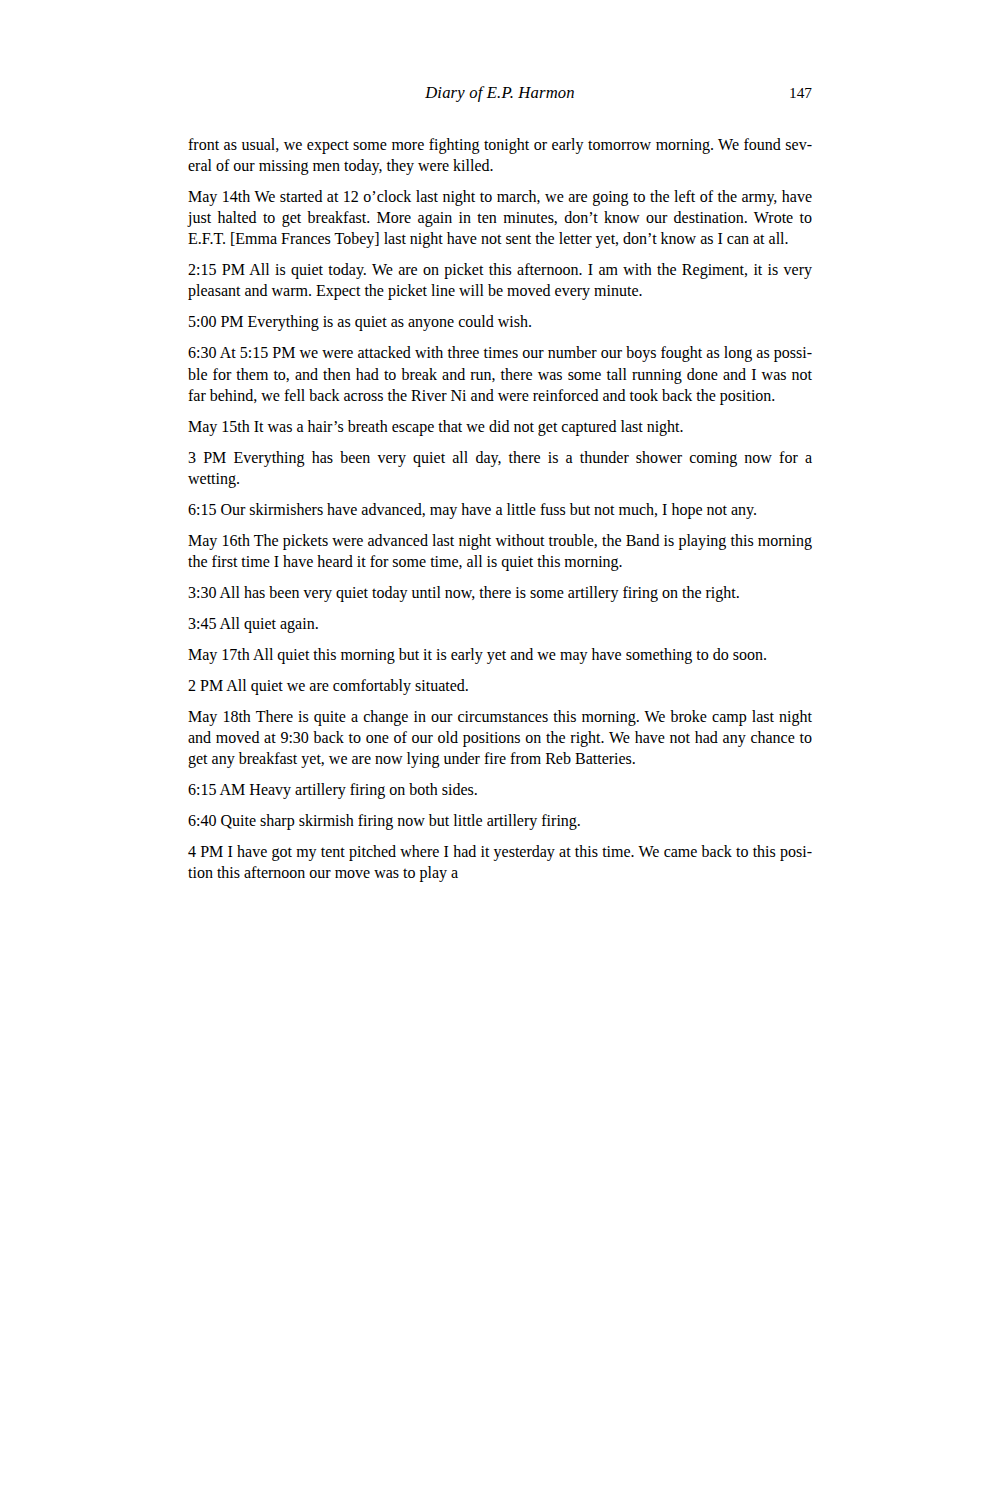Diary of E.P. Harmon 147
front as usual, we expect some more fighting tonight or early tomorrow morning. We found several of our missing men today, they were killed.
May 14th We started at 12 o’clock last night to march, we are going to the left of the army, have just halted to get breakfast. More again in ten minutes, don’t know our destination. Wrote to E.F.T. [Emma Frances Tobey] last night have not sent the letter yet, don’t know as I can at all.
2:15 PM All is quiet today. We are on picket this afternoon. I am with the Regiment, it is very pleasant and warm. Expect the picket line will be moved every minute.
5:00 PM Everything is as quiet as anyone could wish.
6:30 At 5:15 PM we were attacked with three times our number our boys fought as long as possible for them to, and then had to break and run, there was some tall running done and I was not far behind, we fell back across the River Ni and were reinforced and took back the position.
May 15th It was a hair’s breath escape that we did not get captured last night.
3 PM Everything has been very quiet all day, there is a thunder shower coming now for a wetting.
6:15 Our skirmishers have advanced, may have a little fuss but not much, I hope not any.
May 16th The pickets were advanced last night without trouble, the Band is playing this morning the first time I have heard it for some time, all is quiet this morning.
3:30 All has been very quiet today until now, there is some artillery firing on the right.
3:45 All quiet again.
May 17th All quiet this morning but it is early yet and we may have something to do soon.
2 PM All quiet we are comfortably situated.
May 18th There is quite a change in our circumstances this morning. We broke camp last night and moved at 9:30 back to one of our old positions on the right. We have not had any chance to get any breakfast yet, we are now lying under fire from Reb Batteries.
6:15 AM Heavy artillery firing on both sides.
6:40 Quite sharp skirmish firing now but little artillery firing.
4 PM I have got my tent pitched where I had it yesterday at this time. We came back to this position this afternoon our move was to play a